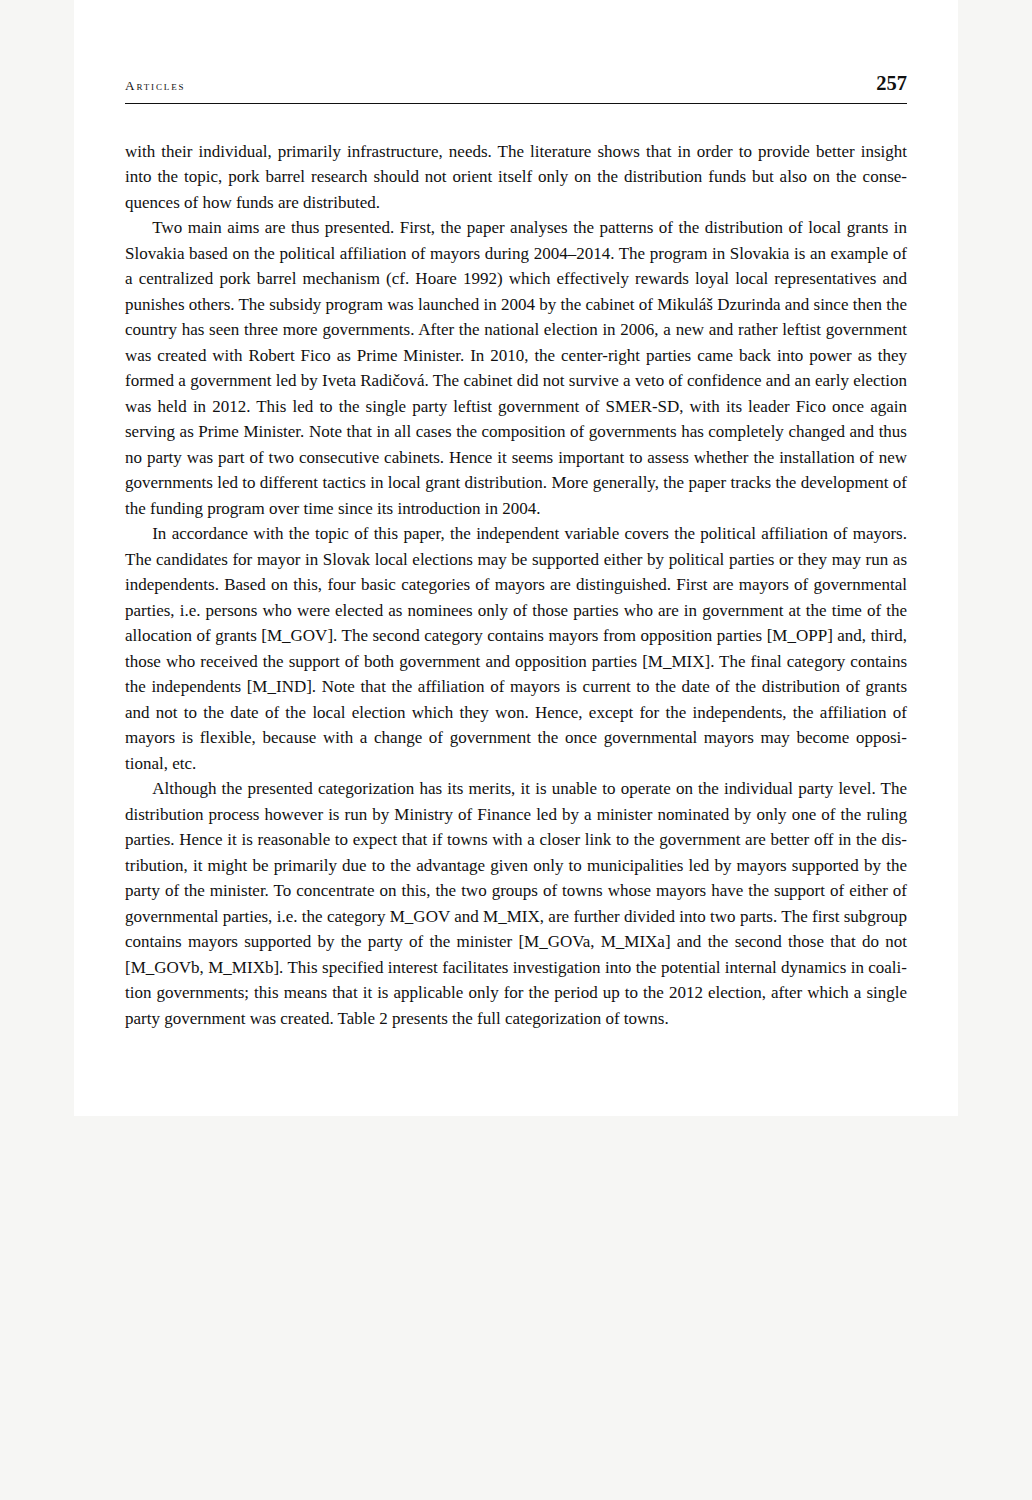Articles 257
with their individual, primarily infrastructure, needs. The literature shows that in order to provide better insight into the topic, pork barrel research should not orient itself only on the distribution funds but also on the consequences of how funds are distributed.
Two main aims are thus presented. First, the paper analyses the patterns of the distribution of local grants in Slovakia based on the political affiliation of mayors during 2004–2014. The program in Slovakia is an example of a centralized pork barrel mechanism (cf. Hoare 1992) which effectively rewards loyal local representatives and punishes others. The subsidy program was launched in 2004 by the cabinet of Mikuláš Dzurinda and since then the country has seen three more governments. After the national election in 2006, a new and rather leftist government was created with Robert Fico as Prime Minister. In 2010, the center-right parties came back into power as they formed a government led by Iveta Radičová. The cabinet did not survive a veto of confidence and an early election was held in 2012. This led to the single party leftist government of SMER-SD, with its leader Fico once again serving as Prime Minister. Note that in all cases the composition of governments has completely changed and thus no party was part of two consecutive cabinets. Hence it seems important to assess whether the installation of new governments led to different tactics in local grant distribution. More generally, the paper tracks the development of the funding program over time since its introduction in 2004.
In accordance with the topic of this paper, the independent variable covers the political affiliation of mayors. The candidates for mayor in Slovak local elections may be supported either by political parties or they may run as independents. Based on this, four basic categories of mayors are distinguished. First are mayors of governmental parties, i.e. persons who were elected as nominees only of those parties who are in government at the time of the allocation of grants [M_GOV]. The second category contains mayors from opposition parties [M_OPP] and, third, those who received the support of both government and opposition parties [M_MIX]. The final category contains the independents [M_IND]. Note that the affiliation of mayors is current to the date of the distribution of grants and not to the date of the local election which they won. Hence, except for the independents, the affiliation of mayors is flexible, because with a change of government the once governmental mayors may become oppositional, etc.
Although the presented categorization has its merits, it is unable to operate on the individual party level. The distribution process however is run by Ministry of Finance led by a minister nominated by only one of the ruling parties. Hence it is reasonable to expect that if towns with a closer link to the government are better off in the distribution, it might be primarily due to the advantage given only to municipalities led by mayors supported by the party of the minister. To concentrate on this, the two groups of towns whose mayors have the support of either of governmental parties, i.e. the category M_GOV and M_MIX, are further divided into two parts. The first subgroup contains mayors supported by the party of the minister [M_GOVa, M_MIXa] and the second those that do not [M_GOVb, M_MIXb]. This specified interest facilitates investigation into the potential internal dynamics in coalition governments; this means that it is applicable only for the period up to the 2012 election, after which a single party government was created. Table 2 presents the full categorization of towns.